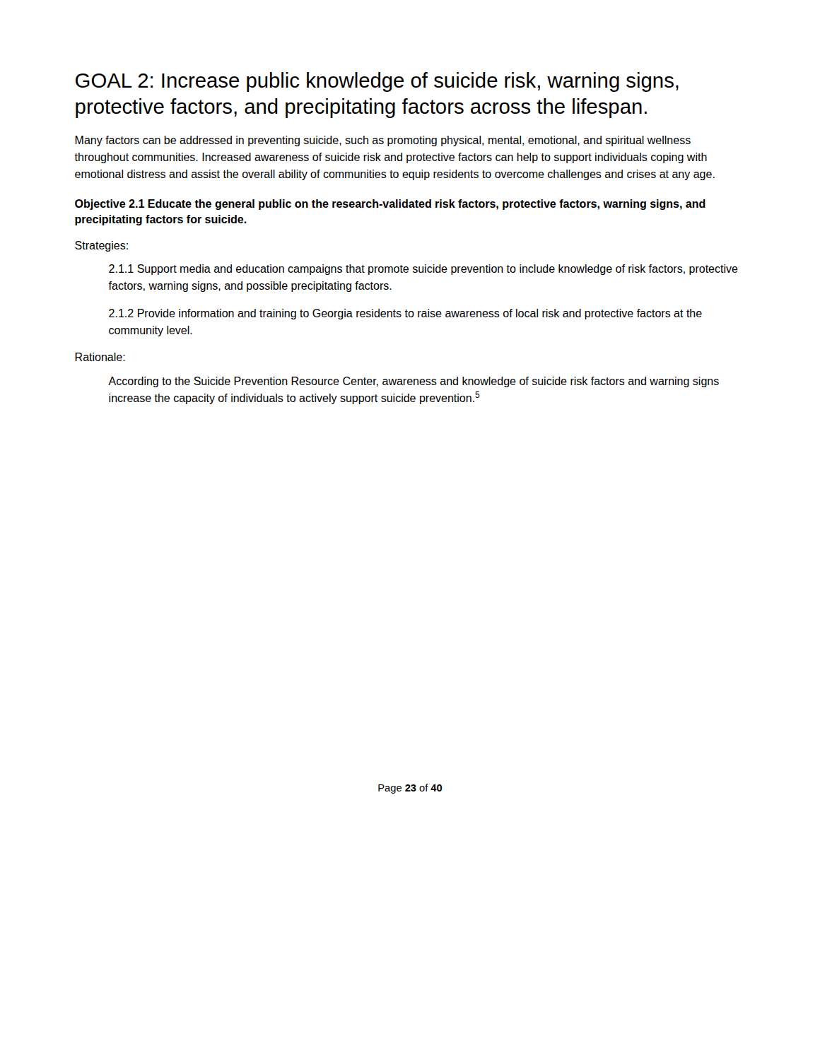GOAL 2: Increase public knowledge of suicide risk, warning signs, protective factors, and precipitating factors across the lifespan.
Many factors can be addressed in preventing suicide, such as promoting physical, mental, emotional, and spiritual wellness throughout communities. Increased awareness of suicide risk and protective factors can help to support individuals coping with emotional distress and assist the overall ability of communities to equip residents to overcome challenges and crises at any age.
Objective 2.1 Educate the general public on the research-validated risk factors, protective factors, warning signs, and precipitating factors for suicide.
Strategies:
2.1.1 Support media and education campaigns that promote suicide prevention to include knowledge of risk factors, protective factors, warning signs, and possible precipitating factors.
2.1.2 Provide information and training to Georgia residents to raise awareness of local risk and protective factors at the community level.
Rationale:
According to the Suicide Prevention Resource Center, awareness and knowledge of suicide risk factors and warning signs increase the capacity of individuals to actively support suicide prevention.5
Page 23 of 40